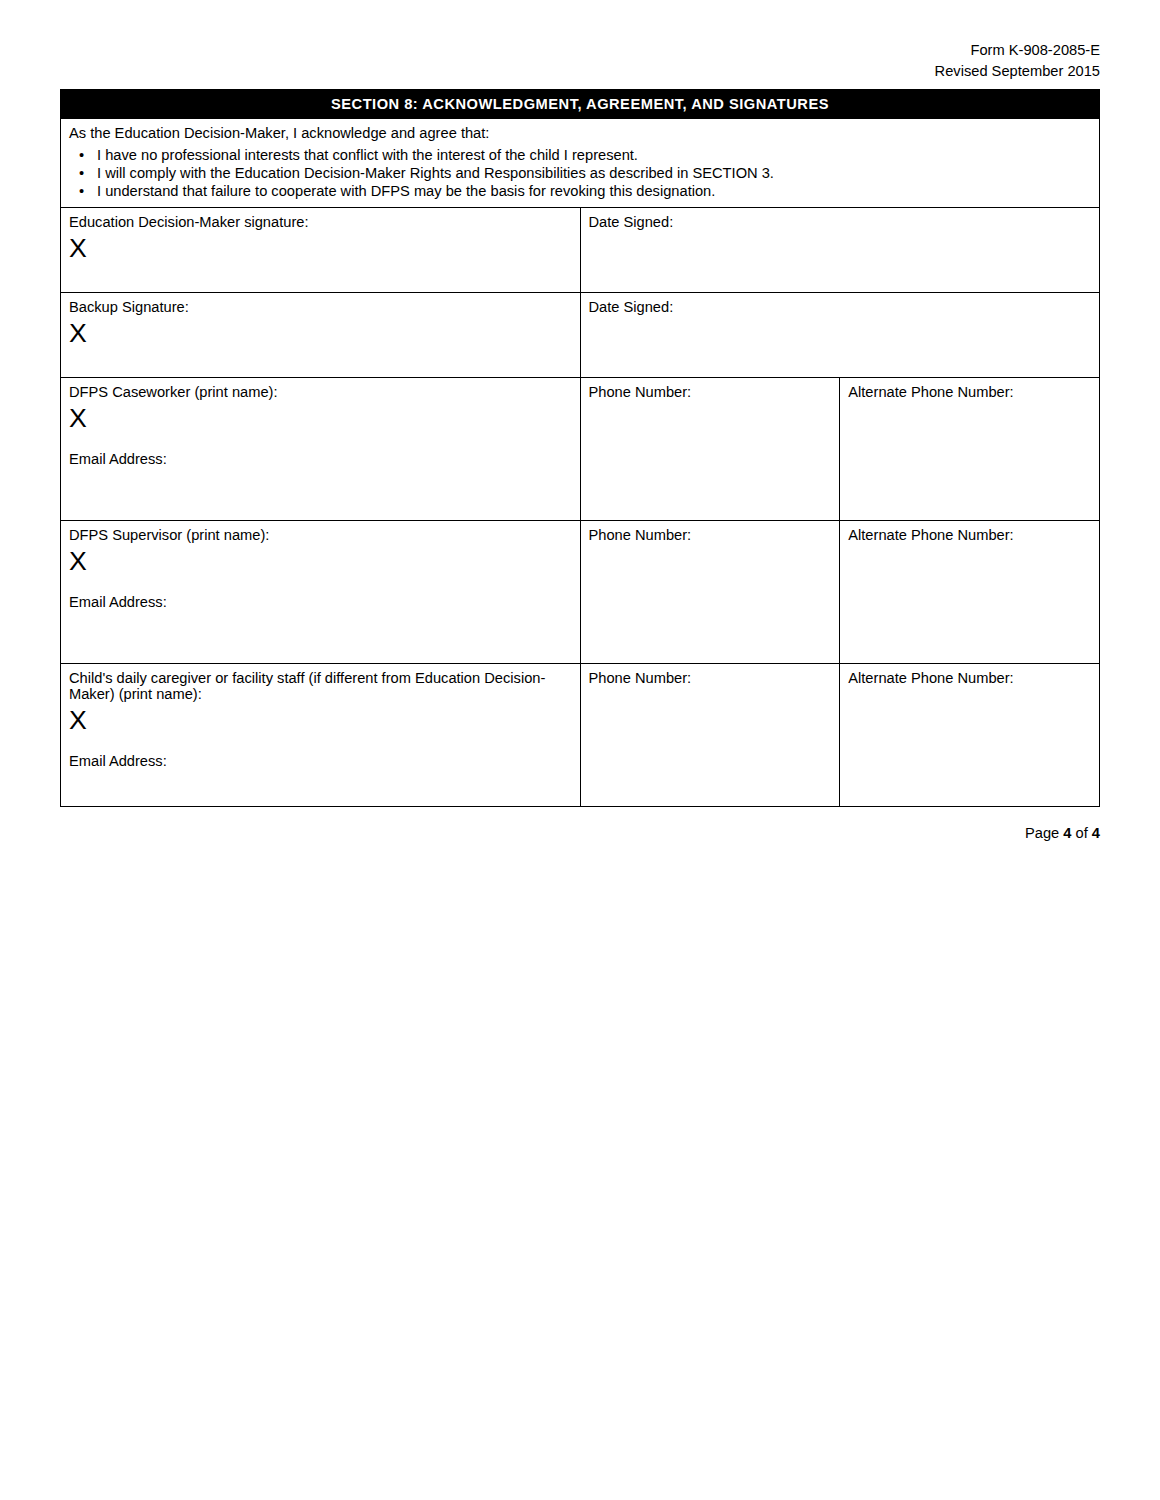Form K-908-2085-E
Revised September 2015
| SECTION 8: ACKNOWLEDGMENT, AGREEMENT, AND SIGNATURES |
| As the Education Decision-Maker, I acknowledge and agree that: I have no professional interests that conflict with the interest of the child I represent. I will comply with the Education Decision-Maker Rights and Responsibilities as described in SECTION 3. I understand that failure to cooperate with DFPS may be the basis for revoking this designation. |
| Education Decision-Maker signature: X | Date Signed: |
| Backup Signature: X | Date Signed: |
| DFPS Caseworker (print name): X Email Address: | Phone Number: | Alternate Phone Number: |
| DFPS Supervisor (print name): X Email Address: | Phone Number: | Alternate Phone Number: |
| Child's daily caregiver or facility staff (if different from Education Decision-Maker) (print name): X Email Address: | Phone Number: | Alternate Phone Number: |
Page 4 of 4